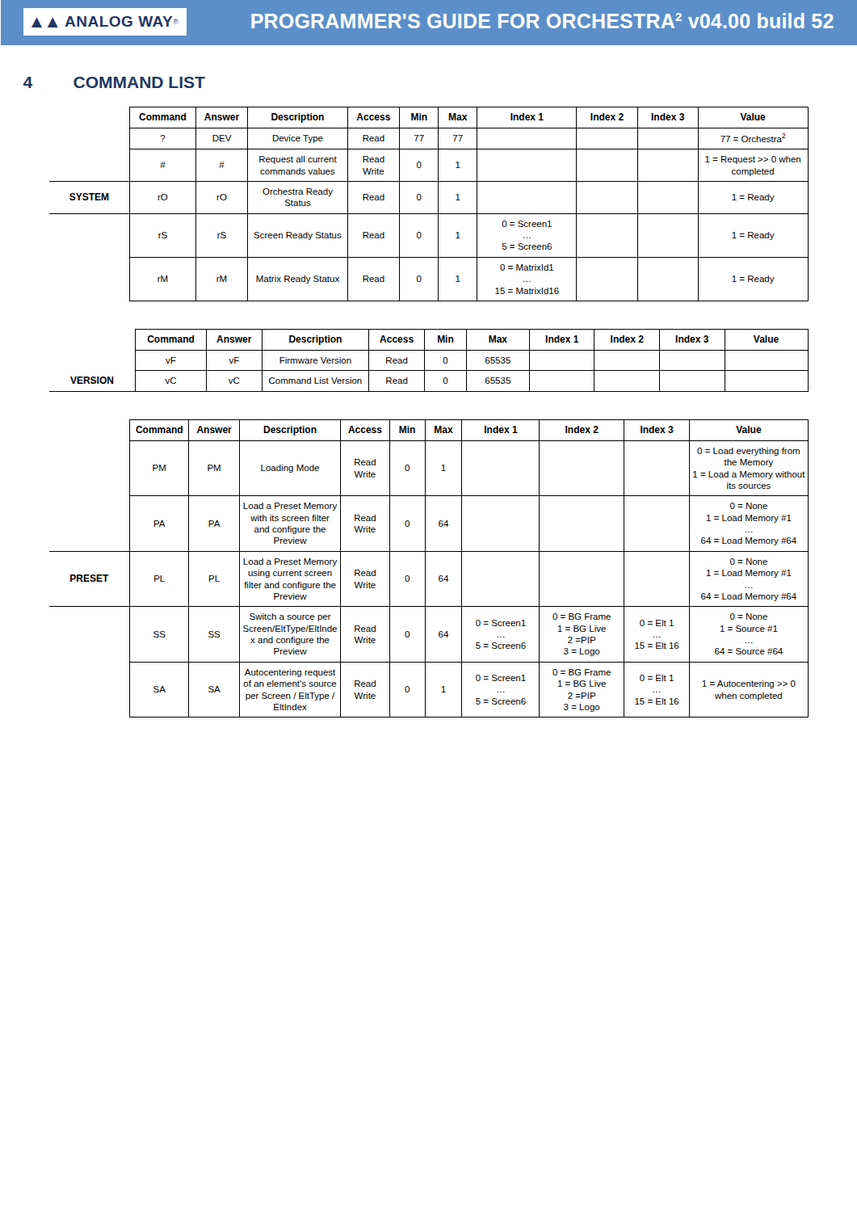▲▲ANALOG WAY®
PROGRAMMER'S GUIDE FOR ORCHESTRA2 v04.00 build 52
4 COMMAND LIST
| | Command | Answer | Description | Access | Min | Max | Index 1 | Index 2 | Index 3 | Value |
| --- | --- | --- | --- | --- | --- | --- | --- | --- | --- | --- |
| | ? | DEV | Device Type | Read | 77 | 77 | | | | 77 = Orchestra 2 |
| | # | # | Request all current commands values | Read Write | 0 | 1 | | | | 1 = Request >> 0 when completed |
| SYSTEM | rO | rO | Orchestra Ready Status | Read | 0 | 1 | | | | 1 = Ready |
| | rS | rS | Screen Ready Status | Read | 0 | 1 | 0 = Screen1 … 5 = Screen6 | | | 1 = Ready |
| | rM | rM | Matrix Ready Statux | Read | 0 | 1 | 0 = MatrixId1 … 15 = MatrixId16 | | | 1 = Ready |
| | Command | Answer | Description | Access | Min | Max | Index 1 | Index 2 | Index 3 | Value |
| --- | --- | --- | --- | --- | --- | --- | --- | --- | --- | --- |
| | vF | vF | Firmware Version | Read | 0 | 65535 | | | | |
| VERSION | vC | vC | Command List Version | Read | 0 | 65535 | | | | |
| | Command | Answer | Description | Access | Min | Max | Index 1 | Index 2 | Index 3 | Value |
| --- | --- | --- | --- | --- | --- | --- | --- | --- | --- | --- |
| | PM | PM | Loading Mode | Read Write | 0 | 1 | | | | 0 = Load everything from the Memory 1 = Load a Memory without its sources |
| | PA | PA | Load a Preset Memory with its screen filter and configure the Preview | Read Write | 0 | 64 | | | | 0 = None 1 = Load Memory #1 … 64 = Load Memory #64 |
| PRESET | PL | PL | Load a Preset Memory using current screen filter and configure the Preview | Read Write | 0 | 64 | | | | 0 = None 1 = Load Memory #1 … 64 = Load Memory #64 |
| | SS | SS | Switch a source per Screen/EltType/EltIndex and configure the Preview | Read Write | 0 | 64 | 0 = Screen1 … 5 = Screen6 | 0 = BG Frame 1 = BG Live 2 =PIP 3 = Logo | 0 = Elt 1 … 15 = Elt 16 | 0 = None 1 = Source #1 … 64 = Source #64 |
| | SA | SA | Autocentering request of an element's source per Screen / EltType / EltIndex | Read Write | 0 | 1 | 0 = Screen1 … 5 = Screen6 | 0 = BG Frame 1 = BG Live 2 =PIP 3 = Logo | 0 = Elt 1 … 15 = Elt 16 | 1 = Autocentering >> 0 when completed |